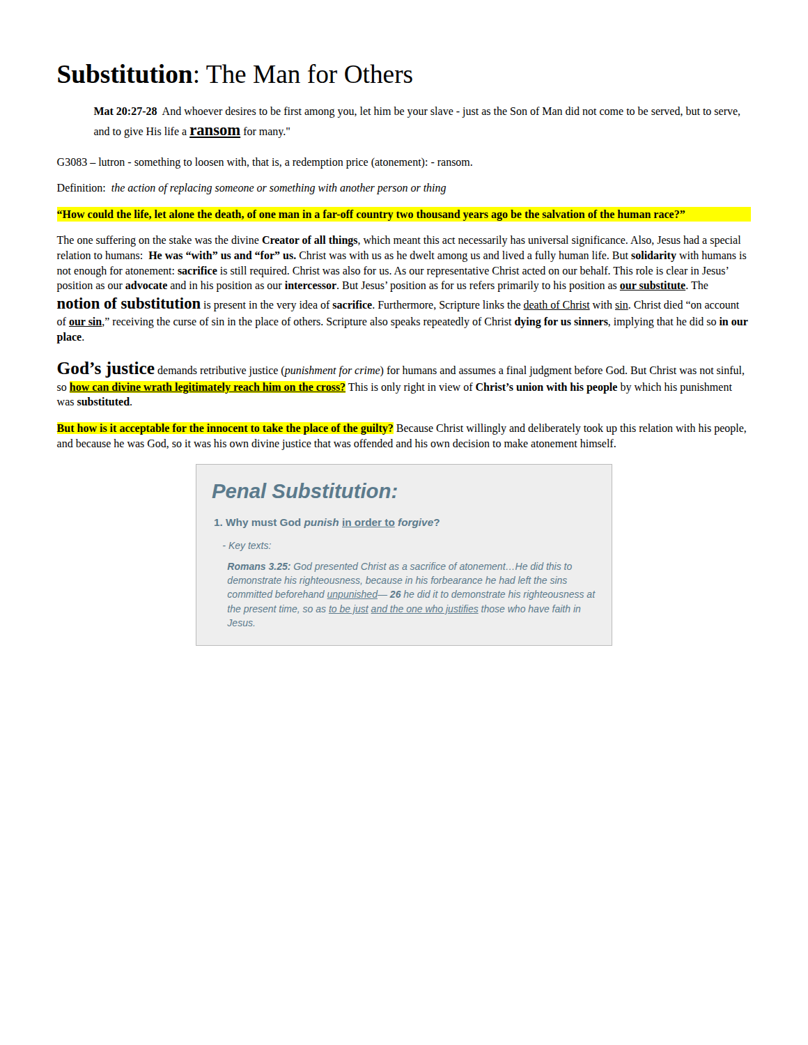Substitution: The Man for Others
Mat 20:27-28 And whoever desires to be first among you, let him be your slave - just as the Son of Man did not come to be served, but to serve, and to give His life a ransom for many."
G3083 – lutron - something to loosen with, that is, a redemption price (atonement): - ransom.
Definition: the action of replacing someone or something with another person or thing
“How could the life, let alone the death, of one man in a far-off country two thousand years ago be the salvation of the human race?”
The one suffering on the stake was the divine Creator of all things, which meant this act necessarily has universal significance. Also, Jesus had a special relation to humans: He was “with” us and “for” us. Christ was with us as he dwelt among us and lived a fully human life. But solidarity with humans is not enough for atonement: sacrifice is still required. Christ was also for us. As our representative Christ acted on our behalf. This role is clear in Jesus’ position as our advocate and in his position as our intercessor. But Jesus’ position as for us refers primarily to his position as our substitute. The notion of substitution is present in the very idea of sacrifice. Furthermore, Scripture links the death of Christ with sin. Christ died “on account of our sin,” receiving the curse of sin in the place of others. Scripture also speaks repeatedly of Christ dying for us sinners, implying that he did so in our place.
God’s justice demands retributive justice (punishment for crime) for humans and assumes a final judgment before God. But Christ was not sinful, so how can divine wrath legitimately reach him on the cross? This is only right in view of Christ’s union with his people by which his punishment was substituted.
But how is it acceptable for the innocent to take the place of the guilty? Because Christ willingly and deliberately took up this relation with his people, and because he was God, so it was his own divine justice that was offended and his own decision to make atonement himself.
Penal Substitution:
1. Why must God punish in order to forgive?
- Key texts:
Romans 3.25: God presented Christ as a sacrifice of atonement…He did this to demonstrate his righteousness, because in his forbearance he had left the sins committed beforehand unpunished— 26 he did it to demonstrate his righteousness at the present time, so as to be just and the one who justifies those who have faith in Jesus.